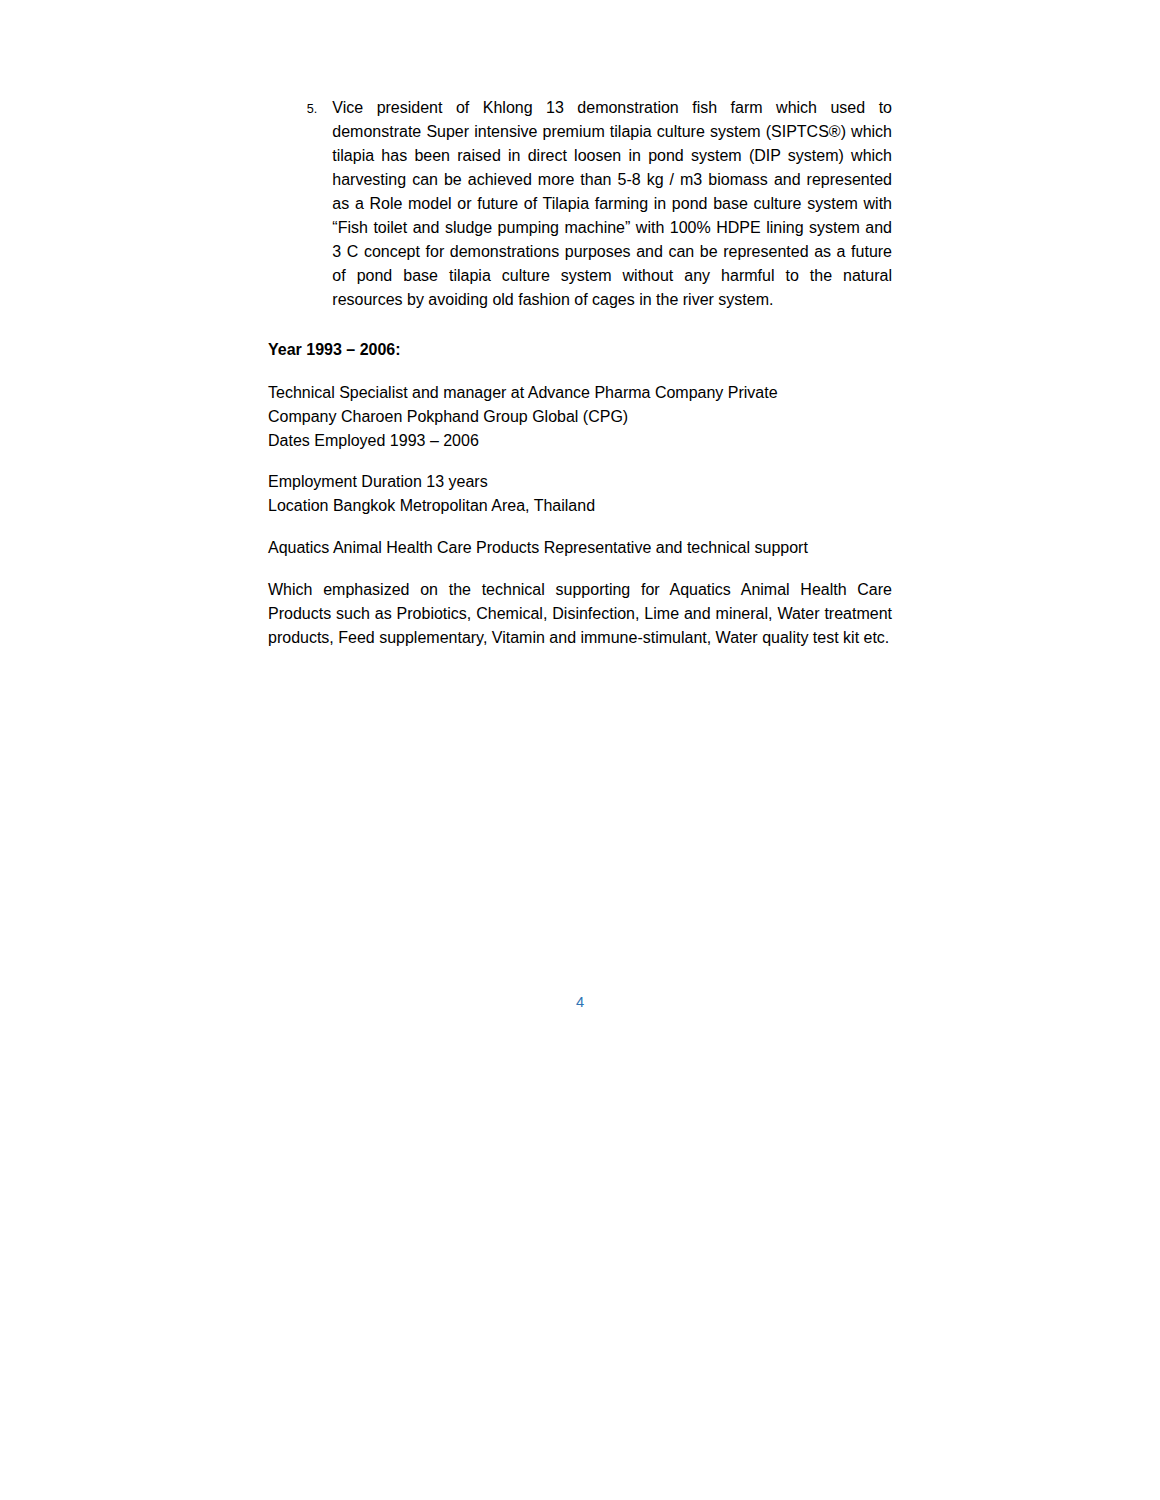Vice president of Khlong 13 demonstration fish farm which used to demonstrate Super intensive premium tilapia culture system (SIPTCS®) which tilapia has been raised in direct loosen in pond system (DIP system) which harvesting can be achieved more than 5-8 kg / m3 biomass and represented as a Role model or future of Tilapia farming in pond base culture system with “Fish toilet and sludge pumping machine” with 100% HDPE lining system and 3 C concept for demonstrations purposes and can be represented as a future of pond base tilapia culture system without any harmful to the natural resources by avoiding old fashion of cages in the river system.
Year 1993 – 2006:
Technical Specialist and manager at Advance Pharma Company Private Company Charoen Pokphand Group Global (CPG) Dates Employed 1993 – 2006
Employment Duration 13 years Location Bangkok Metropolitan Area, Thailand
Aquatics Animal Health Care Products Representative and technical support
Which emphasized on the technical supporting for Aquatics Animal Health Care Products such as Probiotics, Chemical, Disinfection, Lime and mineral, Water treatment products, Feed supplementary, Vitamin and immune-stimulant, Water quality test kit etc.
4